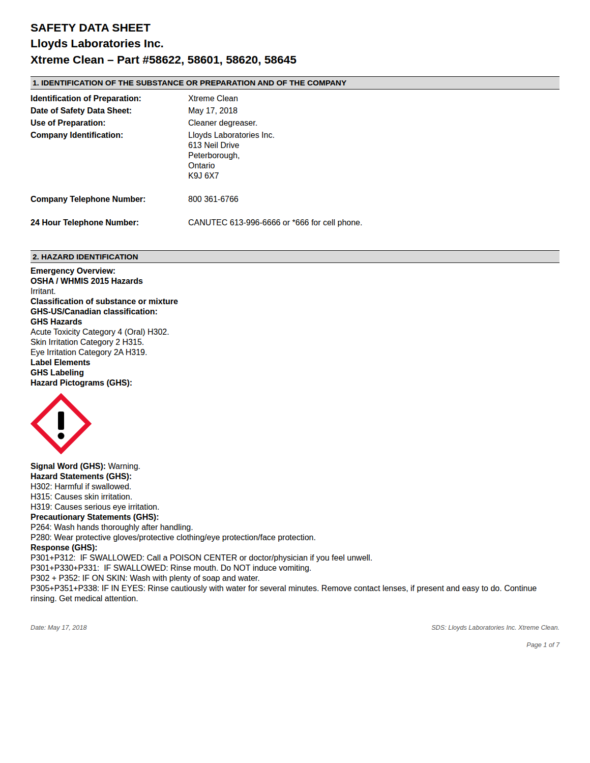SAFETY DATA SHEET
Lloyds Laboratories Inc.
Xtreme Clean – Part #58622, 58601, 58620, 58645
1. IDENTIFICATION OF THE SUBSTANCE OR PREPARATION AND OF THE COMPANY
| Identification of Preparation: | Xtreme Clean |
| Date of Safety Data Sheet: | May 17, 2018 |
| Use of Preparation: | Cleaner degreaser. |
| Company Identification: | Lloyds Laboratories Inc. 613 Neil Drive Peterborough, Ontario K9J 6X7 |
| Company Telephone Number: | 800 361-6766 |
| 24 Hour Telephone Number: | CANUTEC 613-996-6666 or *666 for cell phone. |
2. HAZARD IDENTIFICATION
Emergency Overview:
OSHA / WHMIS 2015 Hazards
Irritant.
Classification of substance or mixture
GHS-US/Canadian classification:
GHS Hazards
Acute Toxicity Category 4 (Oral) H302.
Skin Irritation Category 2 H315.
Eye Irritation Category 2A H319.
Label Elements
GHS Labeling
Hazard Pictograms (GHS):
Signal Word (GHS): Warning.
Hazard Statements (GHS):
H302: Harmful if swallowed.
H315: Causes skin irritation.
H319: Causes serious eye irritation.
Precautionary Statements (GHS):
P264: Wash hands thoroughly after handling.
P280: Wear protective gloves/protective clothing/eye protection/face protection.
Response (GHS):
P301+P312: IF SWALLOWED: Call a POISON CENTER or doctor/physician if you feel unwell.
P301+P330+P331: IF SWALLOWED: Rinse mouth. Do NOT induce vomiting.
P302 + P352: IF ON SKIN: Wash with plenty of soap and water.
P305+P351+P338: IF IN EYES: Rinse cautiously with water for several minutes. Remove contact lenses, if present and easy to do. Continue rinsing. Get medical attention.
Date: May 17, 2018 SDS: Lloyds Laboratories Inc. Xtreme Clean.
Page 1 of 7